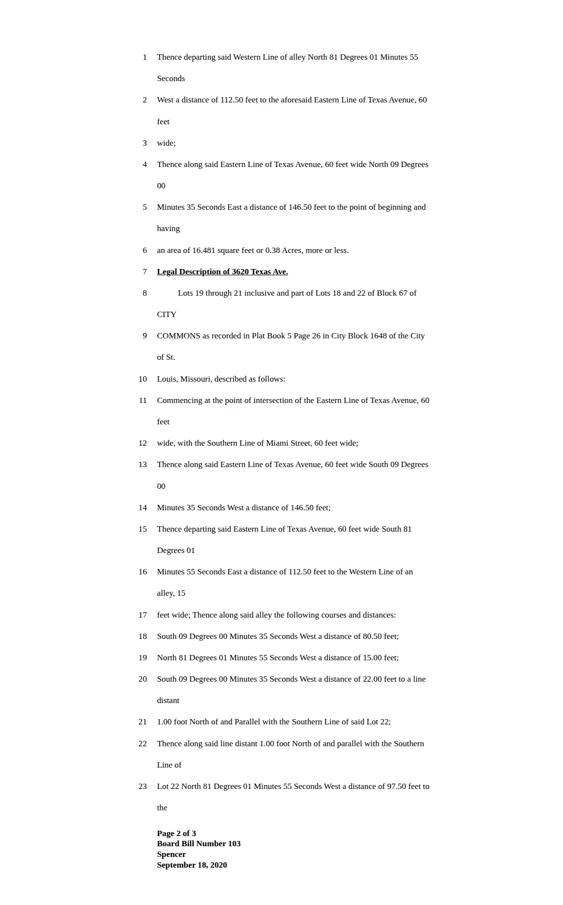Thence departing said Western Line of alley North 81 Degrees 01 Minutes 55 Seconds
West a distance of 112.50 feet to the aforesaid Eastern Line of Texas Avenue, 60 feet
wide;
Thence along said Eastern Line of Texas Avenue, 60 feet wide North 09 Degrees 00
Minutes 35 Seconds East a distance of 146.50 feet to the point of beginning and having
an area of 16.481 square feet or 0.38 Acres, more or less.
Legal Description of 3620 Texas Ave.
Lots 19 through 21 inclusive and part of Lots 18 and 22 of Block 67 of CITY
COMMONS as recorded in Plat Book 5 Page 26 in City Block 1648 of the City of St.
Louis, Missouri, described as follows:
Commencing at the point of intersection of the Eastern Line of Texas Avenue, 60 feet
wide, with the Southern Line of Miami Street, 60 feet wide;
Thence along said Eastern Line of Texas Avenue, 60 feet wide South 09 Degrees 00
Minutes 35 Seconds West a distance of 146.50 feet;
Thence departing said Eastern Line of Texas Avenue, 60 feet wide South 81 Degrees 01
Minutes 55 Seconds East a distance of 112.50 feet to the Western Line of an alley, 15
feet wide; Thence along said alley the following courses and distances:
South 09 Degrees 00 Minutes 35 Seconds West a distance of 80.50 feet;
North 81 Degrees 01 Minutes 55 Seconds West a distance of 15.00 feet;
South 09 Degrees 00 Minutes 35 Seconds West a distance of 22.00 feet to a line distant
1.00 foot North of and Parallel with the Southern Line of said Lot 22;
Thence along said line distant 1.00 foot North of and parallel with the Southern Line of
Lot 22 North 81 Degrees 01 Minutes 55 Seconds West a distance of 97.50 feet to the
Page 2 of 3
Board Bill Number 103
Spencer
September 18, 2020